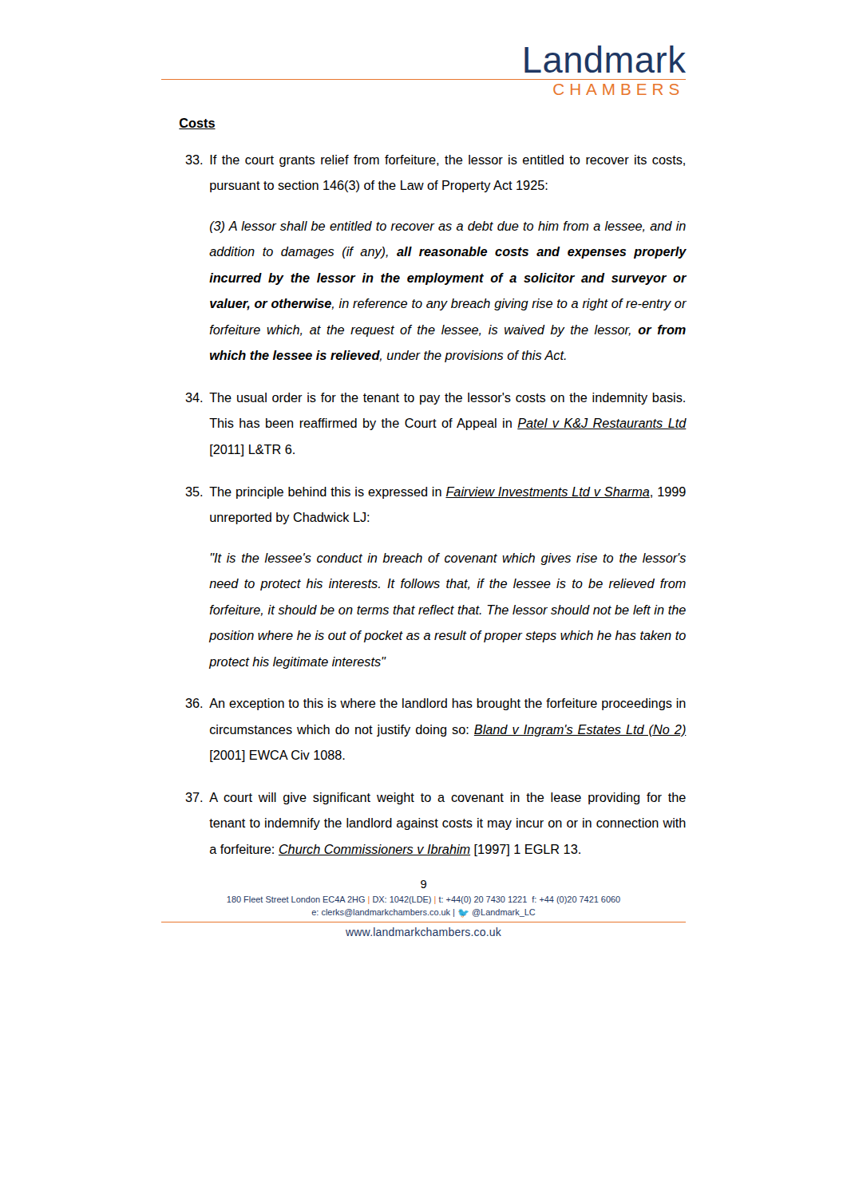Landmark
CHAMBERS
Costs
If the court grants relief from forfeiture, the lessor is entitled to recover its costs, pursuant to section 146(3) of the Law of Property Act 1925:
(3) A lessor shall be entitled to recover as a debt due to him from a lessee, and in addition to damages (if any), all reasonable costs and expenses properly incurred by the lessor in the employment of a solicitor and surveyor or valuer, or otherwise, in reference to any breach giving rise to a right of re-entry or forfeiture which, at the request of the lessee, is waived by the lessor, or from which the lessee is relieved, under the provisions of this Act.
The usual order is for the tenant to pay the lessor's costs on the indemnity basis. This has been reaffirmed by the Court of Appeal in Patel v K&J Restaurants Ltd [2011] L&TR 6.
The principle behind this is expressed in Fairview Investments Ltd v Sharma, 1999 unreported by Chadwick LJ:
"It is the lessee's conduct in breach of covenant which gives rise to the lessor's need to protect his interests. It follows that, if the lessee is to be relieved from forfeiture, it should be on terms that reflect that. The lessor should not be left in the position where he is out of pocket as a result of proper steps which he has taken to protect his legitimate interests"
An exception to this is where the landlord has brought the forfeiture proceedings in circumstances which do not justify doing so: Bland v Ingram's Estates Ltd (No 2) [2001] EWCA Civ 1088.
A court will give significant weight to a covenant in the lease providing for the tenant to indemnify the landlord against costs it may incur on or in connection with a forfeiture: Church Commissioners v Ibrahim [1997] 1 EGLR 13.
9
180 Fleet Street London EC4A 2HG | DX: 1042(LDE) | t: +44(0) 20 7430 1221 f: +44 (0)20 7421 6060
e: clerks@landmarkchambers.co.uk | 🐦 @Landmark_LC
www.landmarkchambers.co.uk